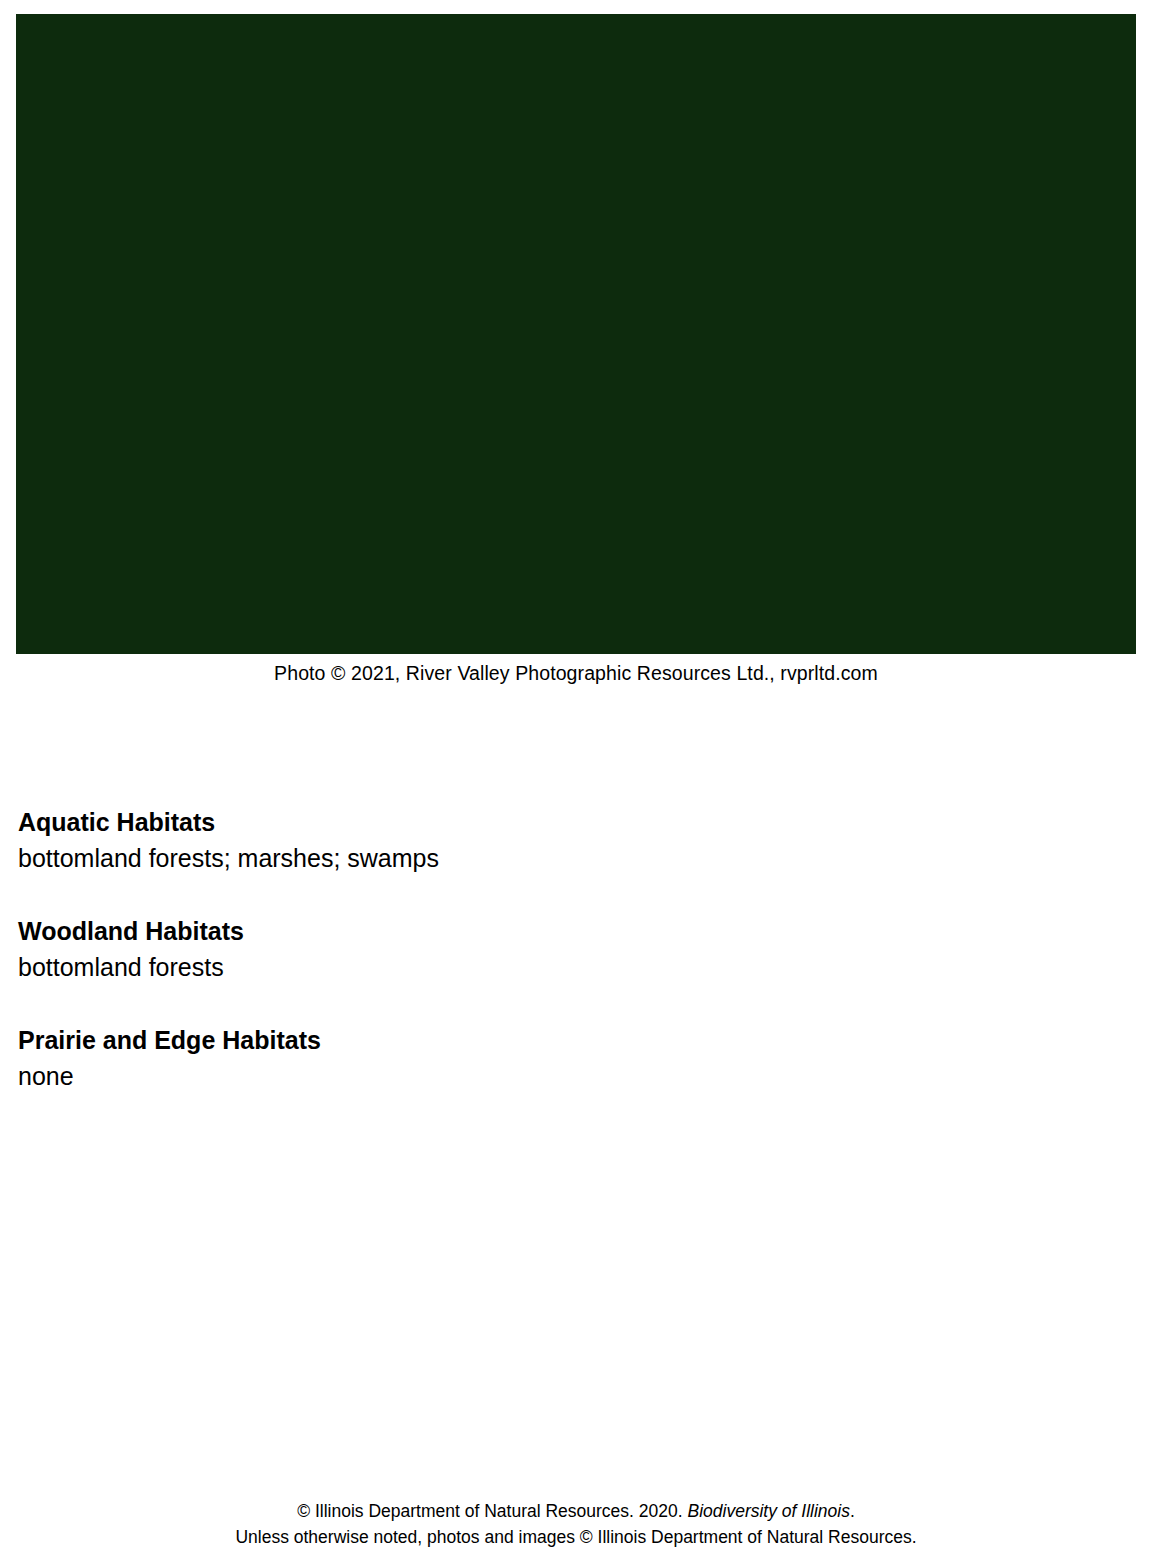Photo © 2021, River Valley Photographic Resources Ltd., rvprltd.com
Aquatic Habitats
bottomland forests; marshes; swamps
Woodland Habitats
bottomland forests
Prairie and Edge Habitats
none
© Illinois Department of Natural Resources. 2020. Biodiversity of Illinois.
Unless otherwise noted, photos and images © Illinois Department of Natural Resources.